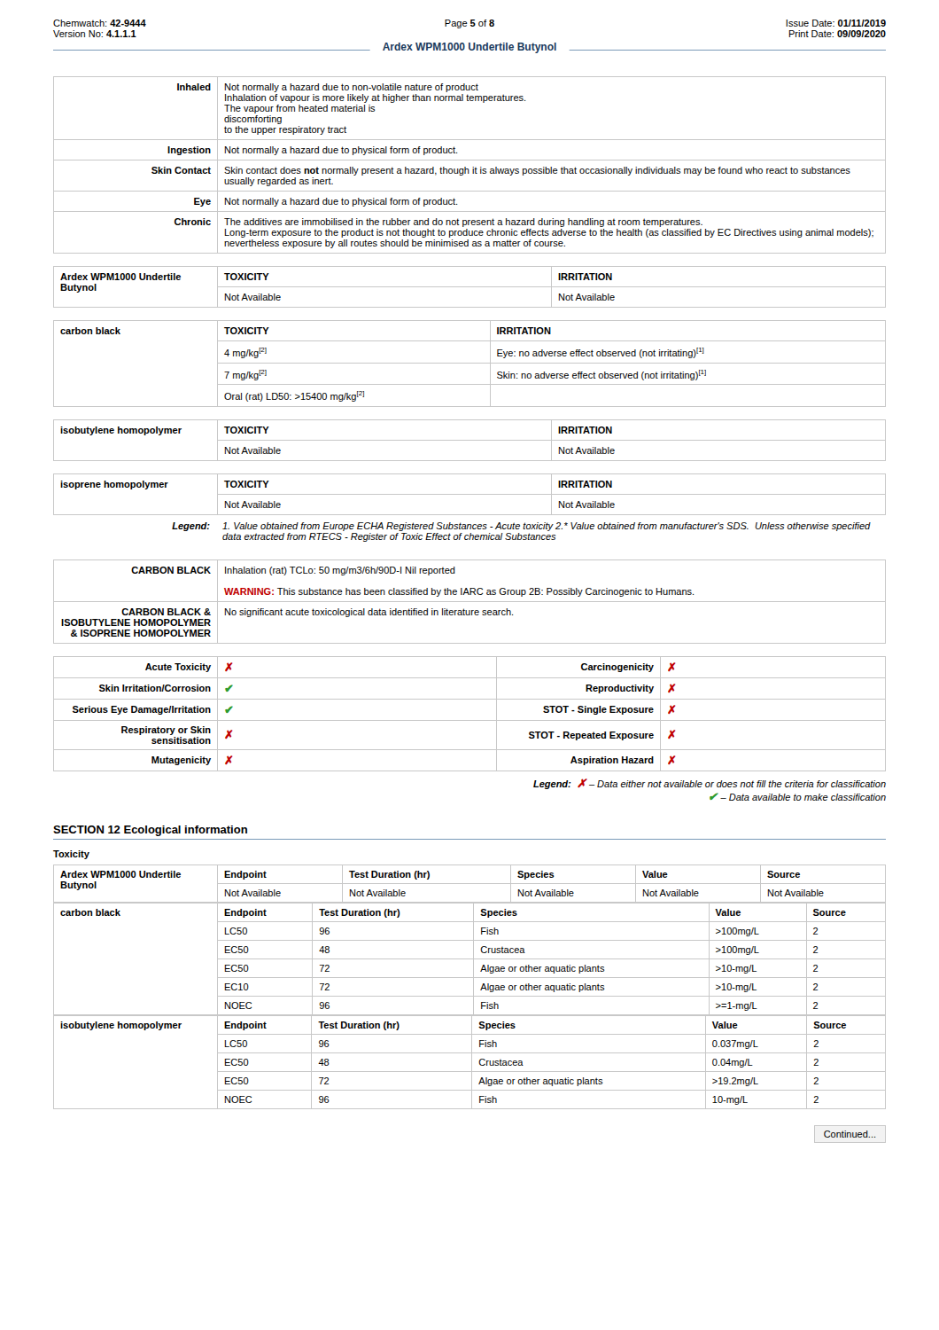Chemwatch: 42-9444
Version No: 4.1.1.1
Page 5 of 8
Issue Date: 01/11/2019
Print Date: 09/09/2020
Ardex WPM1000 Undertile Butynol
| Inhaled | Not normally a hazard due to non-volatile nature of product Inhalation of vapour is more likely at higher than normal temperatures. The vapour from heated material is discomforting to the upper respiratory tract |
| Ingestion | Not normally a hazard due to physical form of product. |
| Skin Contact | Skin contact does not normally present a hazard, though it is always possible that occasionally individuals may be found who react to substances usually regarded as inert. |
| Eye | Not normally a hazard due to physical form of product. |
| Chronic | The additives are immobilised in the rubber and do not present a hazard during handling at room temperatures. Long-term exposure to the product is not thought to produce chronic effects adverse to the health (as classified by EC Directives using animal models); nevertheless exposure by all routes should be minimised as a matter of course. |
| Ardex WPM1000 Undertile Butynol | TOXICITY | IRRITATION |
| Not Available | Not Available |
| carbon black | TOXICITY | IRRITATION |
| 4 mg/kg [2] | Eye: no adverse effect observed (not irritating) [1] |
| 7 mg/kg [2] | Skin: no adverse effect observed (not irritating) [1] |
| Oral (rat) LD50: >15400 mg/kg [2] | |
| isobutylene homopolymer | TOXICITY | IRRITATION |
| Not Available | Not Available |
| isoprene homopolymer | TOXICITY | IRRITATION |
| Not Available | Not Available |
| Legend: | 1. Value obtained from Europe ECHA Registered Substances - Acute toxicity 2.* Value obtained from manufacturer's SDS. Unless otherwise specified data extracted from RTECS - Register of Toxic Effect of chemical Substances |
| CARBON BLACK | Inhalation (rat) TCLo: 50 mg/m3/6h/90D-I Nil reported WARNING: This substance has been classified by the IARC as Group 2B: Possibly Carcinogenic to Humans. |
| CARBON BLACK & ISOBUTYLENE HOMOPOLYMER & ISOPRENE HOMOPOLYMER | No significant acute toxicological data identified in literature search. |
| Acute Toxicity | ✗ | Carcinogenicity | ✗ |
| Skin Irritation/Corrosion | ✔ | Reproductivity | ✗ |
| Serious Eye Damage/Irritation | ✔ | STOT - Single Exposure | ✗ |
| Respiratory or Skin sensitisation | ✗ | STOT - Repeated Exposure | ✗ |
| Mutagenicity | ✗ | Aspiration Hazard | ✗ |
Legend: ✗ – Data either not available or does not fill the criteria for classification
✔ – Data available to make classification
SECTION 12 Ecological information
Toxicity
| Ardex WPM1000 Undertile Butynol | Endpoint | Test Duration (hr) | Species | Value | Source |
| Not Available | Not Available | Not Available | Not Available | Not Available |
| carbon black | Endpoint | Test Duration (hr) | Species | Value | Source |
| LC50 | 96 | Fish | >100mg/L | 2 |
| EC50 | 48 | Crustacea | >100mg/L | 2 |
| EC50 | 72 | Algae or other aquatic plants | >10-mg/L | 2 |
| EC10 | 72 | Algae or other aquatic plants | >10-mg/L | 2 |
| NOEC | 96 | Fish | >=1-mg/L | 2 |
| isobutylene homopolymer | Endpoint | Test Duration (hr) | Species | Value | Source |
| LC50 | 96 | Fish | 0.037mg/L | 2 |
| EC50 | 48 | Crustacea | 0.04mg/L | 2 |
| EC50 | 72 | Algae or other aquatic plants | >19.2mg/L | 2 |
| NOEC | 96 | Fish | 10-mg/L | 2 |
Continued...